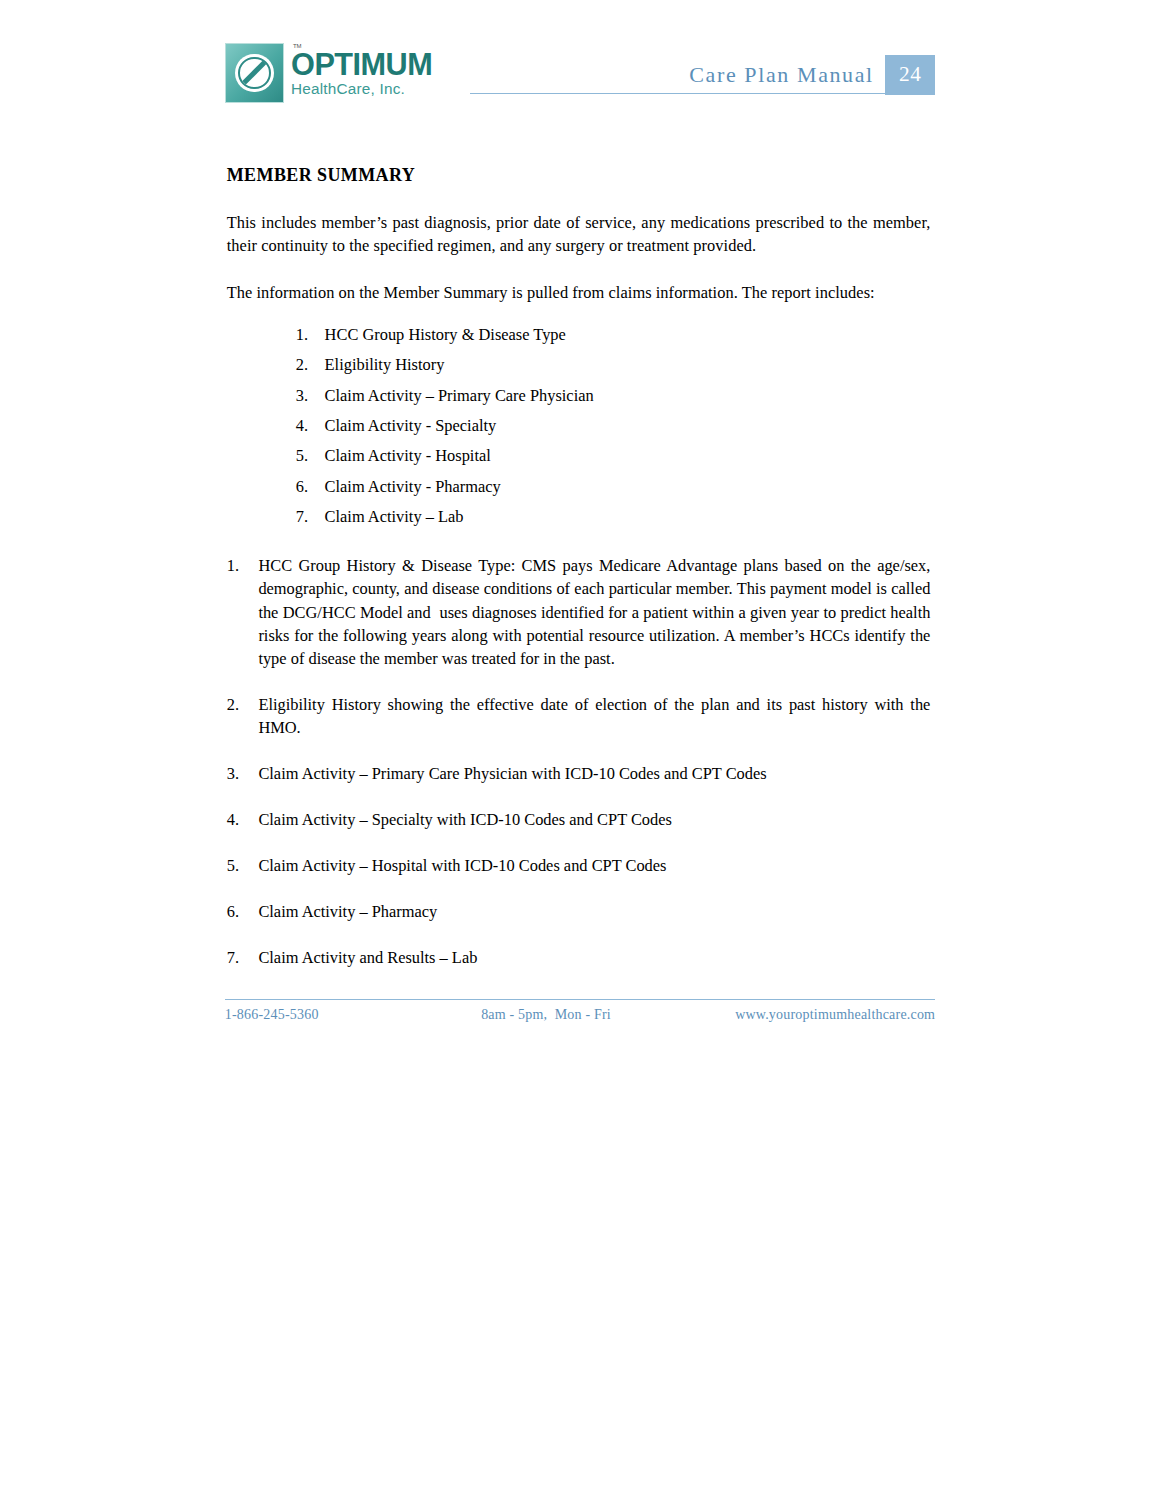TM OPTIMUM HealthCare, Inc.
Care Plan Manual 24
MEMBER SUMMARY
This includes member’s past diagnosis, prior date of service, any medications prescribed to the member, their continuity to the specified regimen, and any surgery or treatment provided.
The information on the Member Summary is pulled from claims information. The report includes:
HCC Group History & Disease Type
Eligibility History
Claim Activity – Primary Care Physician
Claim Activity - Specialty
Claim Activity - Hospital
Claim Activity - Pharmacy
Claim Activity – Lab
HCC Group History & Disease Type: CMS pays Medicare Advantage plans based on the age/sex, demographic, county, and disease conditions of each particular member. This payment model is called the DCG/HCC Model and uses diagnoses identified for a patient within a given year to predict health risks for the following years along with potential resource utilization. A member’s HCCs identify the type of disease the member was treated for in the past.
Eligibility History showing the effective date of election of the plan and its past history with the HMO.
Claim Activity – Primary Care Physician with ICD-10 Codes and CPT Codes
Claim Activity – Specialty with ICD-10 Codes and CPT Codes
Claim Activity – Hospital with ICD-10 Codes and CPT Codes
Claim Activity – Pharmacy
Claim Activity and Results – Lab
1-866-245-5360 8am - 5pm, Mon - Fri www.youroptimumhealthcare.com